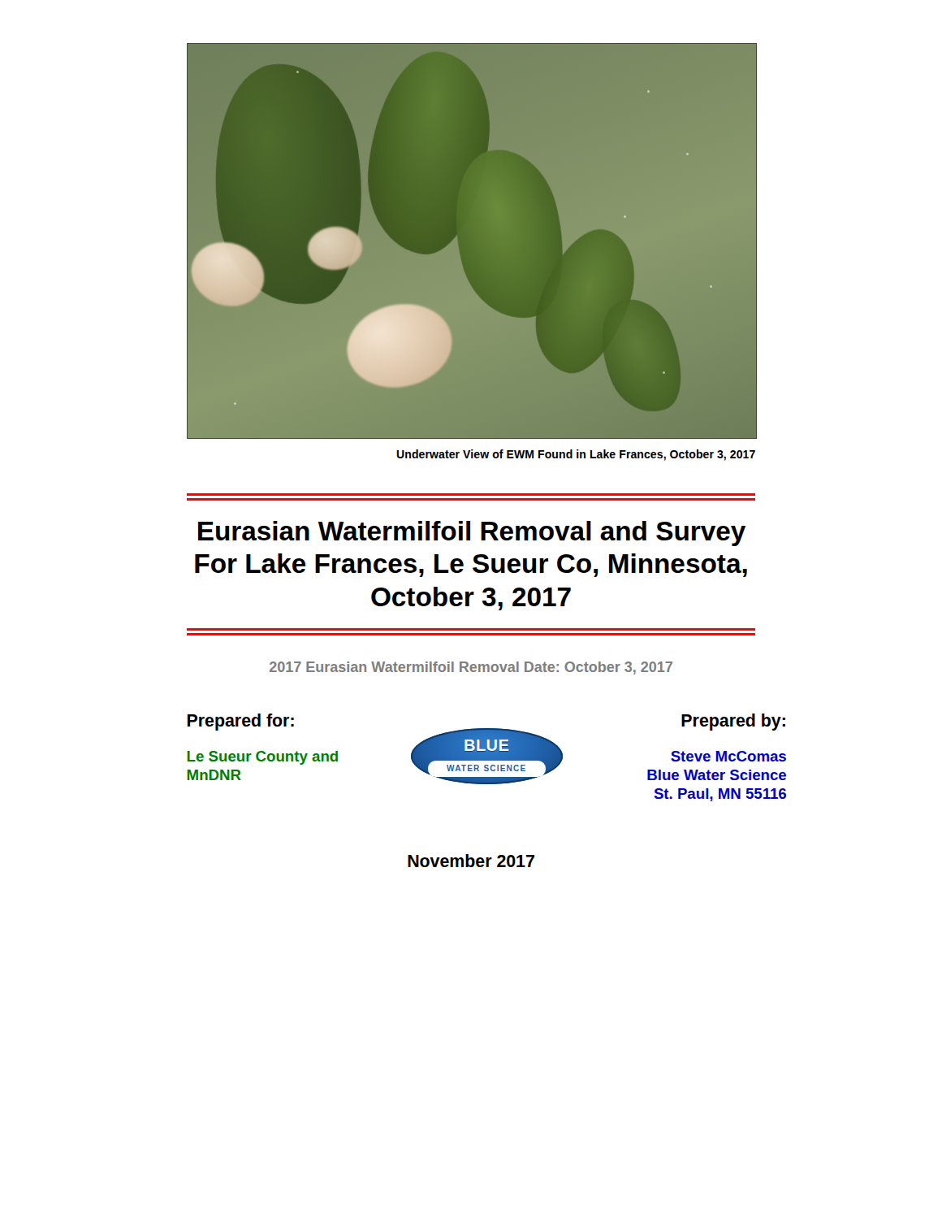Underwater View of EWM Found in Lake Frances, October 3, 2017
Eurasian Watermilfoil Removal and Survey For Lake Frances, Le Sueur Co, Minnesota, October 3, 2017
2017 Eurasian Watermilfoil Removal Date: October 3, 2017
Prepared for:
Le Sueur County and MnDNR
BLUE
WATER SCIENCE
Prepared by:
Steve McComas
Blue Water Science
St. Paul, MN 55116
November 2017